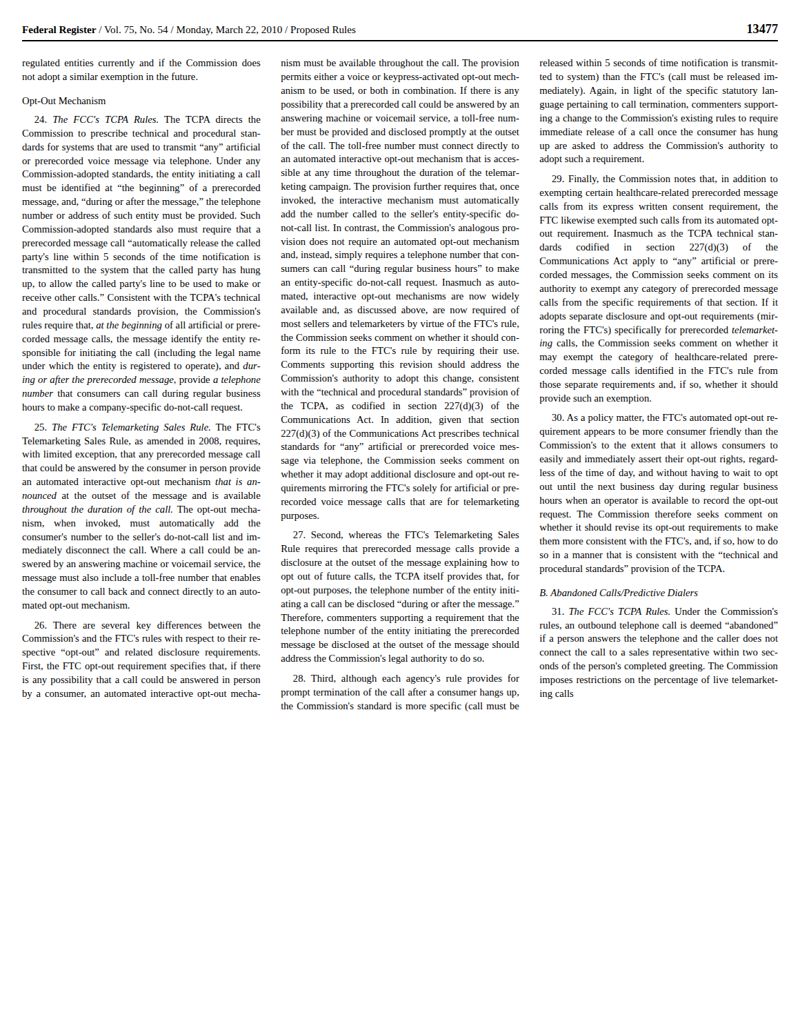Federal Register / Vol. 75, No. 54 / Monday, March 22, 2010 / Proposed Rules
13477
regulated entities currently and if the Commission does not adopt a similar exemption in the future.
Opt-Out Mechanism
24. The FCC's TCPA Rules. The TCPA directs the Commission to prescribe technical and procedural standards for systems that are used to transmit “any” artificial or prerecorded voice message via telephone. Under any Commission-adopted standards, the entity initiating a call must be identified at “the beginning” of a prerecorded message, and, “during or after the message,” the telephone number or address of such entity must be provided. Such Commission-adopted standards also must require that a prerecorded message call “automatically release the called party's line within 5 seconds of the time notification is transmitted to the system that the called party has hung up, to allow the called party's line to be used to make or receive other calls.” Consistent with the TCPA's technical and procedural standards provision, the Commission's rules require that, at the beginning of all artificial or prerecorded message calls, the message identify the entity responsible for initiating the call (including the legal name under which the entity is registered to operate), and during or after the prerecorded message, provide a telephone number that consumers can call during regular business hours to make a company-specific do-not-call request.
25. The FTC's Telemarketing Sales Rule. The FTC's Telemarketing Sales Rule, as amended in 2008, requires, with limited exception, that any prerecorded message call that could be answered by the consumer in person provide an automated interactive opt-out mechanism that is announced at the outset of the message and is available throughout the duration of the call. The opt-out mechanism, when invoked, must automatically add the consumer's number to the seller's do-not-call list and immediately disconnect the call. Where a call could be answered by an answering machine or voicemail service, the message must also include a toll-free number that enables the consumer to call back and connect directly to an automated opt-out mechanism.
26. There are several key differences between the Commission's and the FTC's rules with respect to their respective “opt-out” and related disclosure requirements. First, the FTC opt-out requirement specifies that, if there is any possibility that a call could be answered in person by a consumer, an automated interactive opt-out mechanism must be available throughout the call. The provision permits either a voice or keypress-activated opt-out mechanism to be used, or both in combination. If there is any possibility that a prerecorded call could be answered by an answering machine or voicemail service, a toll-free number must be provided and disclosed promptly at the outset of the call. The toll-free number must connect directly to an automated interactive opt-out mechanism that is accessible at any time throughout the duration of the telemarketing campaign. The provision further requires that, once invoked, the interactive mechanism must automatically add the number called to the seller's entity-specific do-not-call list. In contrast, the Commission's analogous provision does not require an automated opt-out mechanism and, instead, simply requires a telephone number that consumers can call “during regular business hours” to make an entity-specific do-not-call request. Inasmuch as automated, interactive opt-out mechanisms are now widely available and, as discussed above, are now required of most sellers and telemarketers by virtue of the FTC's rule, the Commission seeks comment on whether it should conform its rule to the FTC's rule by requiring their use. Comments supporting this revision should address the Commission's authority to adopt this change, consistent with the “technical and procedural standards” provision of the TCPA, as codified in section 227(d)(3) of the Communications Act. In addition, given that section 227(d)(3) of the Communications Act prescribes technical standards for “any” artificial or prerecorded voice message via telephone, the Commission seeks comment on whether it may adopt additional disclosure and opt-out requirements mirroring the FTC's solely for artificial or prerecorded voice message calls that are for telemarketing purposes.
27. Second, whereas the FTC's Telemarketing Sales Rule requires that prerecorded message calls provide a disclosure at the outset of the message explaining how to opt out of future calls, the TCPA itself provides that, for opt-out purposes, the telephone number of the entity initiating a call can be disclosed “during or after the message.” Therefore, commenters supporting a requirement that the telephone number of the entity initiating the prerecorded message be disclosed at the outset of the message should address the Commission's legal authority to do so.
28. Third, although each agency's rule provides for prompt termination of the call after a consumer hangs up, the Commission's standard is more specific (call must be released within 5 seconds of time notification is transmitted to system) than the FTC's (call must be released immediately). Again, in light of the specific statutory language pertaining to call termination, commenters supporting a change to the Commission's existing rules to require immediate release of a call once the consumer has hung up are asked to address the Commission's authority to adopt such a requirement.
29. Finally, the Commission notes that, in addition to exempting certain healthcare-related prerecorded message calls from its express written consent requirement, the FTC likewise exempted such calls from its automated opt-out requirement. Inasmuch as the TCPA technical standards codified in section 227(d)(3) of the Communications Act apply to “any” artificial or prerecorded messages, the Commission seeks comment on its authority to exempt any category of prerecorded message calls from the specific requirements of that section. If it adopts separate disclosure and opt-out requirements (mirroring the FTC's) specifically for prerecorded telemarketing calls, the Commission seeks comment on whether it may exempt the category of healthcare-related prerecorded message calls identified in the FTC's rule from those separate requirements and, if so, whether it should provide such an exemption.
30. As a policy matter, the FTC's automated opt-out requirement appears to be more consumer friendly than the Commission's to the extent that it allows consumers to easily and immediately assert their opt-out rights, regardless of the time of day, and without having to wait to opt out until the next business day during regular business hours when an operator is available to record the opt-out request. The Commission therefore seeks comment on whether it should revise its opt-out requirements to make them more consistent with the FTC's, and, if so, how to do so in a manner that is consistent with the “technical and procedural standards” provision of the TCPA.
B. Abandoned Calls/Predictive Dialers
31. The FCC's TCPA Rules. Under the Commission's rules, an outbound telephone call is deemed “abandoned” if a person answers the telephone and the caller does not connect the call to a sales representative within two seconds of the person's completed greeting. The Commission imposes restrictions on the percentage of live telemarketing calls